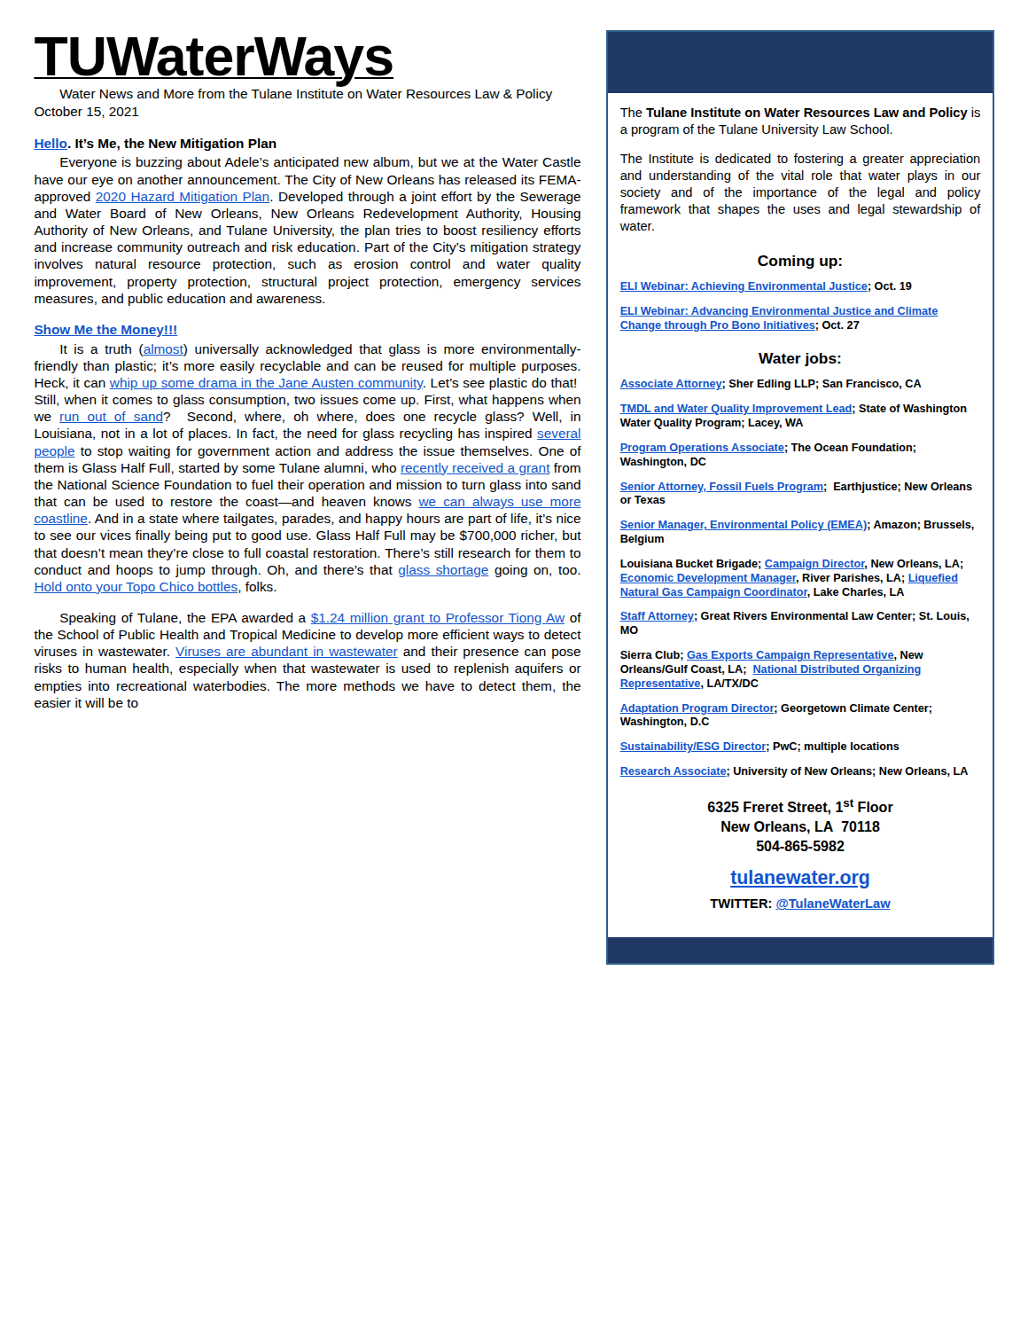TUWaterWays
Water News and More from the Tulane Institute on Water Resources Law & Policy
October 15, 2021
Hello. It’s Me, the New Mitigation Plan
Everyone is buzzing about Adele’s anticipated new album, but we at the Water Castle have our eye on another announcement. The City of New Orleans has released its FEMA-approved 2020 Hazard Mitigation Plan. Developed through a joint effort by the Sewerage and Water Board of New Orleans, New Orleans Redevelopment Authority, Housing Authority of New Orleans, and Tulane University, the plan tries to boost resiliency efforts and increase community outreach and risk education. Part of the City’s mitigation strategy involves natural resource protection, such as erosion control and water quality improvement, property protection, structural project protection, emergency services measures, and public education and awareness.
Show Me the Money!!!
It is a truth (almost) universally acknowledged that glass is more environmentally-friendly than plastic; it’s more easily recyclable and can be reused for multiple purposes. Heck, it can whip up some drama in the Jane Austen community. Let’s see plastic do that! Still, when it comes to glass consumption, two issues come up. First, what happens when we run out of sand? Second, where, oh where, does one recycle glass? Well, in Louisiana, not in a lot of places. In fact, the need for glass recycling has inspired several people to stop waiting for government action and address the issue themselves. One of them is Glass Half Full, started by some Tulane alumni, who recently received a grant from the National Science Foundation to fuel their operation and mission to turn glass into sand that can be used to restore the coast—and heaven knows we can always use more coastline. And in a state where tailgates, parades, and happy hours are part of life, it’s nice to see our vices finally being put to good use. Glass Half Full may be $700,000 richer, but that doesn’t mean they’re close to full coastal restoration. There’s still research for them to conduct and hoops to jump through. Oh, and there’s that glass shortage going on, too. Hold onto your Topo Chico bottles, folks.
Speaking of Tulane, the EPA awarded a $1.24 million grant to Professor Tiong Aw of the School of Public Health and Tropical Medicine to develop more efficient ways to detect viruses in wastewater. Viruses are abundant in wastewater and their presence can pose risks to human health, especially when that wastewater is used to replenish aquifers or empties into recreational waterbodies. The more methods we have to detect them, the easier it will be to
The Tulane Institute on Water Resources Law and Policy is a program of the Tulane University Law School.
The Institute is dedicated to fostering a greater appreciation and understanding of the vital role that water plays in our society and of the importance of the legal and policy framework that shapes the uses and legal stewardship of water.
Coming up:
ELI Webinar: Achieving Environmental Justice; Oct. 19
ELI Webinar: Advancing Environmental Justice and Climate Change through Pro Bono Initiatives; Oct. 27
Water jobs:
Associate Attorney; Sher Edling LLP; San Francisco, CA
TMDL and Water Quality Improvement Lead; State of Washington Water Quality Program; Lacey, WA
Program Operations Associate; The Ocean Foundation; Washington, DC
Senior Attorney, Fossil Fuels Program; Earthjustice; New Orleans or Texas
Senior Manager, Environmental Policy (EMEA); Amazon; Brussels, Belgium
Louisiana Bucket Brigade; Campaign Director, New Orleans, LA; Economic Development Manager, River Parishes, LA; Liquefied Natural Gas Campaign Coordinator, Lake Charles, LA
Staff Attorney; Great Rivers Environmental Law Center; St. Louis, MO
Sierra Club; Gas Exports Campaign Representative, New Orleans/Gulf Coast, LA; National Distributed Organizing Representative, LA/TX/DC
Adaptation Program Director; Georgetown Climate Center; Washington, D.C
Sustainability/ESG Director; PwC; multiple locations
Research Associate; University of New Orleans; New Orleans, LA
6325 Freret Street, 1st Floor
New Orleans, LA 70118
504-865-5982
tulanewater.org
TWITTER: @TulaneWaterLaw